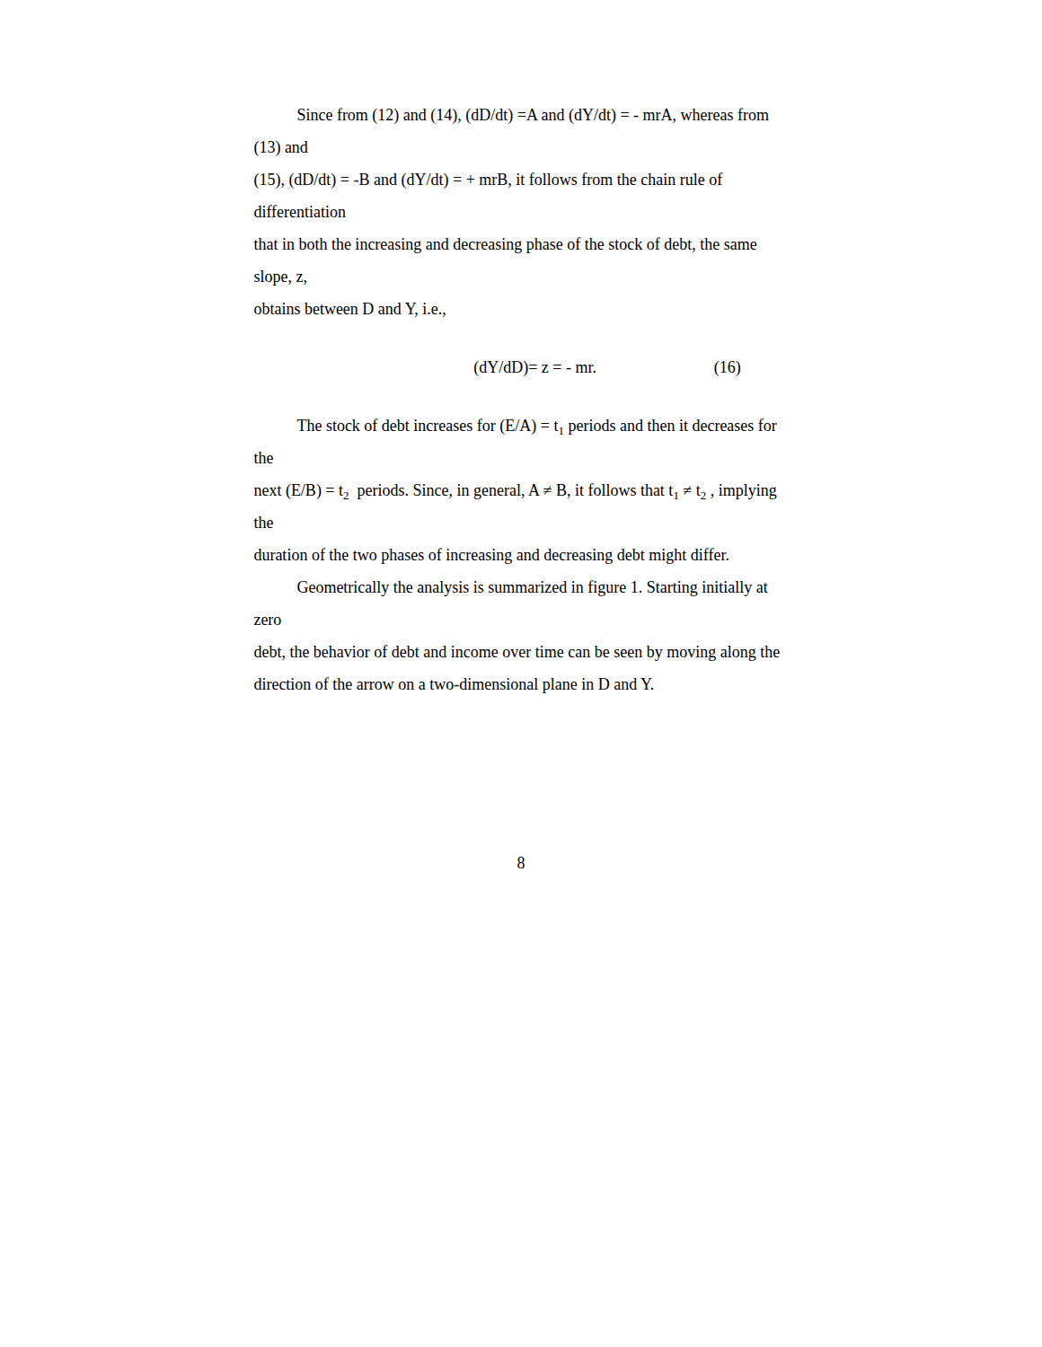Since from (12) and (14), (dD/dt) =A and (dY/dt) = - mrA, whereas from (13) and
(15), (dD/dt) = -B and (dY/dt) = + mrB, it follows from the chain rule of differentiation
that in both the increasing and decreasing phase of the stock of debt, the same slope, z,
obtains between D and Y, i.e.,
(dY/dD)= z = - mr.(16)
The stock of debt increases for (E/A) = t1 periods and then it decreases for the
next (E/B) = t2 periods. Since, in general, A ≠ B, it follows that t1 ≠ t2 , implying the
duration of the two phases of increasing and decreasing debt might differ.
Geometrically the analysis is summarized in figure 1. Starting initially at zero
debt, the behavior of debt and income over time can be seen by moving along the
direction of the arrow on a two-dimensional plane in D and Y.
8